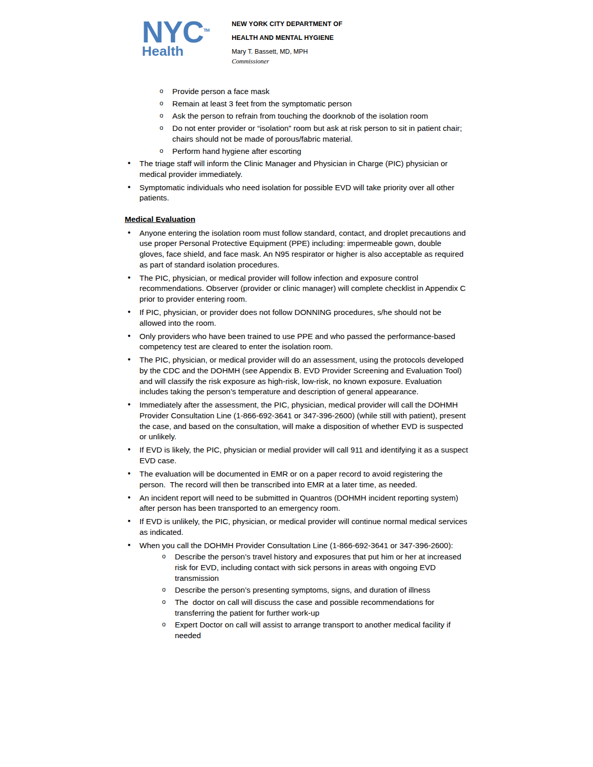NYCTM Health
NEW YORK CITY DEPARTMENT OF
HEALTH AND MENTAL HYGIENE
Mary T. Bassett, MD, MPH
Commissioner
Provide person a face mask
Remain at least 3 feet from the symptomatic person
Ask the person to refrain from touching the doorknob of the isolation room
Do not enter provider or “isolation” room but ask at risk person to sit in patient chair; chairs should not be made of porous/fabric material.
Perform hand hygiene after escorting
The triage staff will inform the Clinic Manager and Physician in Charge (PIC) physician or medical provider immediately.
Symptomatic individuals who need isolation for possible EVD will take priority over all other patients.
Medical Evaluation
Anyone entering the isolation room must follow standard, contact, and droplet precautions and use proper Personal Protective Equipment (PPE) including: impermeable gown, double gloves, face shield, and face mask. An N95 respirator or higher is also acceptable as required as part of standard isolation procedures.
The PIC, physician, or medical provider will follow infection and exposure control recommendations. Observer (provider or clinic manager) will complete checklist in Appendix C prior to provider entering room.
If PIC, physician, or provider does not follow DONNING procedures, s/he should not be allowed into the room.
Only providers who have been trained to use PPE and who passed the performance-based competency test are cleared to enter the isolation room.
The PIC, physician, or medical provider will do an assessment, using the protocols developed by the CDC and the DOHMH (see Appendix B. EVD Provider Screening and Evaluation Tool) and will classify the risk exposure as high-risk, low-risk, no known exposure. Evaluation includes taking the person’s temperature and description of general appearance.
Immediately after the assessment, the PIC, physician, medical provider will call the DOHMH Provider Consultation Line (1-866-692-3641 or 347-396-2600) (while still with patient), present the case, and based on the consultation, will make a disposition of whether EVD is suspected or unlikely.
If EVD is likely, the PIC, physician or medial provider will call 911 and identifying it as a suspect EVD case.
The evaluation will be documented in EMR or on a paper record to avoid registering the person. The record will then be transcribed into EMR at a later time, as needed.
An incident report will need to be submitted in Quantros (DOHMH incident reporting system) after person has been transported to an emergency room.
If EVD is unlikely, the PIC, physician, or medical provider will continue normal medical services as indicated.
When you call the DOHMH Provider Consultation Line (1-866-692-3641 or 347-396-2600):
Describe the person’s travel history and exposures that put him or her at increased risk for EVD, including contact with sick persons in areas with ongoing EVD transmission
Describe the person’s presenting symptoms, signs, and duration of illness
The doctor on call will discuss the case and possible recommendations for transferring the patient for further work-up
Expert Doctor on call will assist to arrange transport to another medical facility if needed